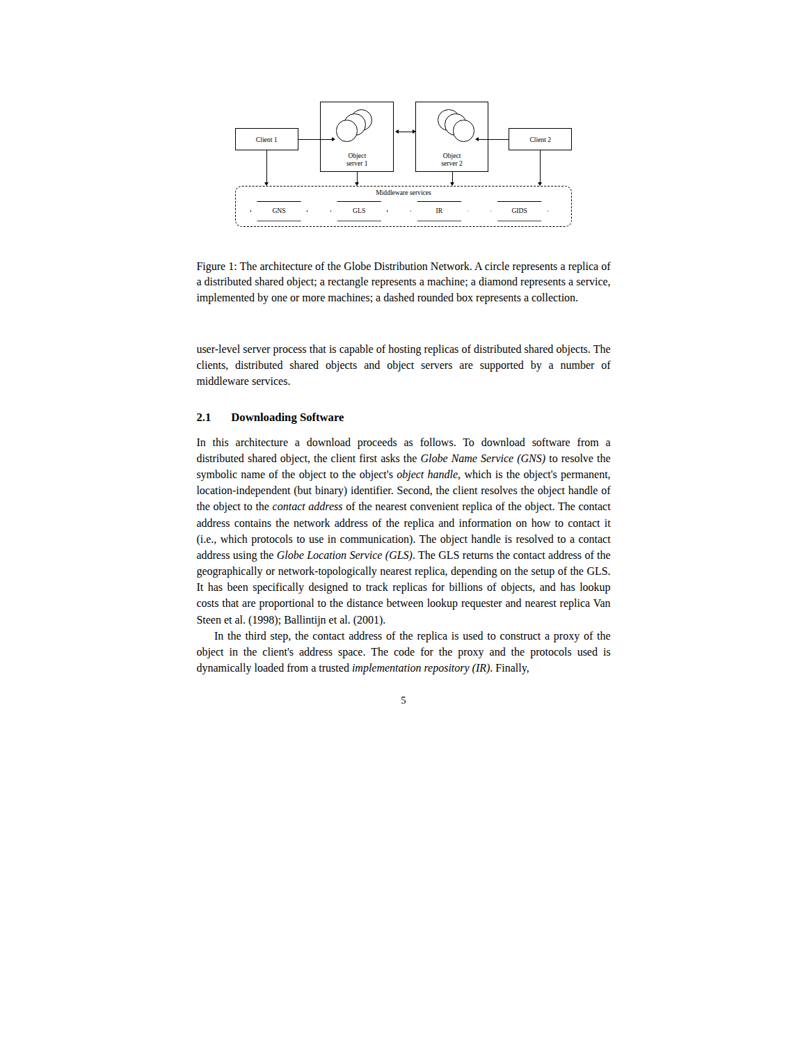Client 1
Client 2
Object
server 1
Object
server 2
Middleware services
GNS
GLS
IR
GIDS
Figure 1: The architecture of the Globe Distribution Network. A circle represents a replica of a distributed shared object; a rectangle represents a machine; a diamond represents a service, implemented by one or more machines; a dashed rounded box represents a collection.
user-level server process that is capable of hosting replicas of distributed shared objects. The clients, distributed shared objects and object servers are supported by a number of middleware services.
2.1 Downloading Software
In this architecture a download proceeds as follows. To download software from a distributed shared object, the client first asks the Globe Name Service (GNS) to resolve the symbolic name of the object to the object's object handle, which is the object's permanent, location-independent (but binary) identifier. Second, the client resolves the object handle of the object to the contact address of the nearest convenient replica of the object. The contact address contains the network address of the replica and information on how to contact it (i.e., which protocols to use in communication). The object handle is resolved to a contact address using the Globe Location Service (GLS). The GLS returns the contact address of the geographically or network-topologically nearest replica, depending on the setup of the GLS. It has been specifically designed to track replicas for billions of objects, and has lookup costs that are proportional to the distance between lookup requester and nearest replica Van Steen et al. (1998); Ballintijn et al. (2001).
In the third step, the contact address of the replica is used to construct a proxy of the object in the client's address space. The code for the proxy and the protocols used is dynamically loaded from a trusted implementation repository (IR). Finally,
5